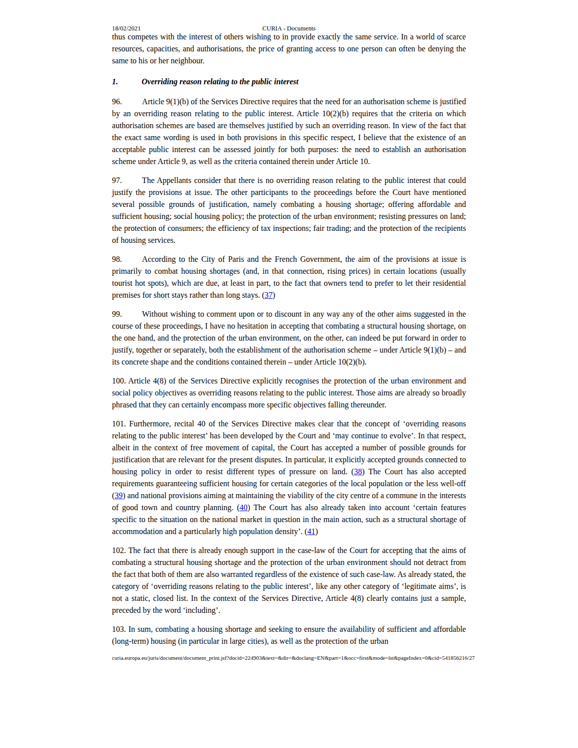18/02/2021
CURIA - Documents
thus competes with the interest of others wishing to in provide exactly the same service. In a world of scarce resources, capacities, and authorisations, the price of granting access to one person can often be denying the same to his or her neighbour.
1. Overriding reason relating to the public interest
96. Article 9(1)(b) of the Services Directive requires that the need for an authorisation scheme is justified by an overriding reason relating to the public interest. Article 10(2)(b) requires that the criteria on which authorisation schemes are based are themselves justified by such an overriding reason. In view of the fact that the exact same wording is used in both provisions in this specific respect, I believe that the existence of an acceptable public interest can be assessed jointly for both purposes: the need to establish an authorisation scheme under Article 9, as well as the criteria contained therein under Article 10.
97. The Appellants consider that there is no overriding reason relating to the public interest that could justify the provisions at issue. The other participants to the proceedings before the Court have mentioned several possible grounds of justification, namely combating a housing shortage; offering affordable and sufficient housing; social housing policy; the protection of the urban environment; resisting pressures on land; the protection of consumers; the efficiency of tax inspections; fair trading; and the protection of the recipients of housing services.
98. According to the City of Paris and the French Government, the aim of the provisions at issue is primarily to combat housing shortages (and, in that connection, rising prices) in certain locations (usually tourist hot spots), which are due, at least in part, to the fact that owners tend to prefer to let their residential premises for short stays rather than long stays. (37)
99. Without wishing to comment upon or to discount in any way any of the other aims suggested in the course of these proceedings, I have no hesitation in accepting that combating a structural housing shortage, on the one hand, and the protection of the urban environment, on the other, can indeed be put forward in order to justify, together or separately, both the establishment of the authorisation scheme – under Article 9(1)(b) – and its concrete shape and the conditions contained therein – under Article 10(2)(b).
100. Article 4(8) of the Services Directive explicitly recognises the protection of the urban environment and social policy objectives as overriding reasons relating to the public interest. Those aims are already so broadly phrased that they can certainly encompass more specific objectives falling thereunder.
101. Furthermore, recital 40 of the Services Directive makes clear that the concept of ‘overriding reasons relating to the public interest’ has been developed by the Court and ‘may continue to evolve’. In that respect, albeit in the context of free movement of capital, the Court has accepted a number of possible grounds for justification that are relevant for the present disputes. In particular, it explicitly accepted grounds connected to housing policy in order to resist different types of pressure on land. (38) The Court has also accepted requirements guaranteeing sufficient housing for certain categories of the local population or the less well-off (39) and national provisions aiming at maintaining the viability of the city centre of a commune in the interests of good town and country planning. (40) The Court has also already taken into account ‘certain features specific to the situation on the national market in question in the main action, such as a structural shortage of accommodation and a particularly high population density’. (41)
102. The fact that there is already enough support in the case-law of the Court for accepting that the aims of combating a structural housing shortage and the protection of the urban environment should not detract from the fact that both of them are also warranted regardless of the existence of such case-law. As already stated, the category of ‘overriding reasons relating to the public interest’, like any other category of ‘legitimate aims’, is not a static, closed list. In the context of the Services Directive, Article 4(8) clearly contains just a sample, preceded by the word ‘including’.
103. In sum, combating a housing shortage and seeking to ensure the availability of sufficient and affordable (long-term) housing (in particular in large cities), as well as the protection of the urban
curia.europa.eu/juris/document/document_print.jsf?docid=224903&text=&dir=&doclang=EN&part=1&occ=first&mode=lst&pageIndex=0&cid=5418562
16/27